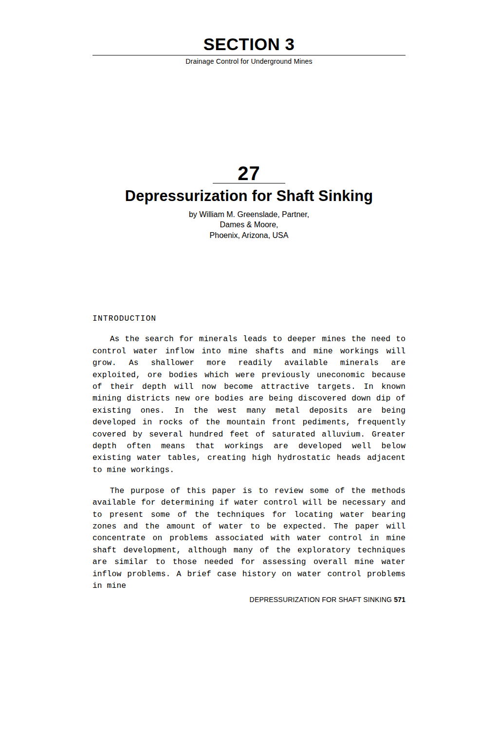SECTION 3
Drainage Control for Underground Mines
27
Depressurization for Shaft Sinking
by William M. Greenslade, Partner,
Dames & Moore,
Phoenix, Arizona, USA
INTRODUCTION
As the search for minerals leads to deeper mines the need to control water inflow into mine shafts and mine workings will grow. As shallower more readily available minerals are exploited, ore bodies which were previously uneconomic because of their depth will now become attractive targets. In known mining districts new ore bodies are being discovered down dip of existing ones. In the west many metal deposits are being developed in rocks of the mountain front pediments, frequently covered by several hundred feet of saturated alluvium. Greater depth often means that workings are developed well below existing water tables, creating high hydrostatic heads adjacent to mine workings.
The purpose of this paper is to review some of the methods available for determining if water control will be necessary and to present some of the techniques for locating water bearing zones and the amount of water to be expected. The paper will concentrate on problems associated with water control in mine shaft development, although many of the exploratory techniques are similar to those needed for assessing overall mine water inflow problems. A brief case history on water control problems in mine
DEPRESSURIZATION FOR SHAFT SINKING571